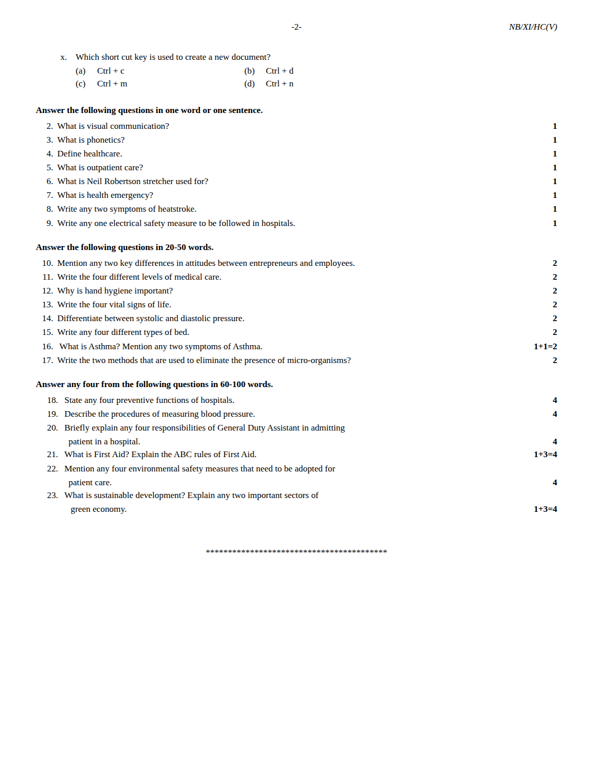-2- NB/XI/HC(V)
x. Which short cut key is used to create a new document?
(a) Ctrl + c (b) Ctrl + d
(c) Ctrl + m (d) Ctrl + n
Answer the following questions in one word or one sentence.
2. What is visual communication?1
3. What is phonetics?1
4. Define healthcare. 1
5. What is outpatient care?1
6. What is Neil Robertson stretcher used for?1
7. What is health emergency?1
8. Write any two symptoms of heatstroke. 1
9. Write any one electrical safety measure to be followed in hospitals. 1
Answer the following questions in 20-50 words.
10. Mention any two key differences in attitudes between entrepreneurs and employees. 2
11. Write the four different levels of medical care. 2
12. Why is hand hygiene important?2
13. Write the four vital signs of life. 2
14. Differentiate between systolic and diastolic pressure. 2
15. Write any four different types of bed. 2
16. What is Asthma? Mention any two symptoms of Asthma. 1+1=2
17. Write the two methods that are used to eliminate the presence of micro-organisms?2
Answer any four from the following questions in 60-100 words.
18. State any four preventive functions of hospitals. 4
19. Describe the procedures of measuring blood pressure. 4
20. Briefly explain any four responsibilities of General Duty Assistant in admitting
patient in a hospital. 4
21. What is First Aid? Explain the ABC rules of First Aid. 1+3=4
22. Mention any four environmental safety measures that need to be adopted for
patient care. 4
23. What is sustainable development? Explain any two important sectors of
green economy. 1+3=4
*****************************************